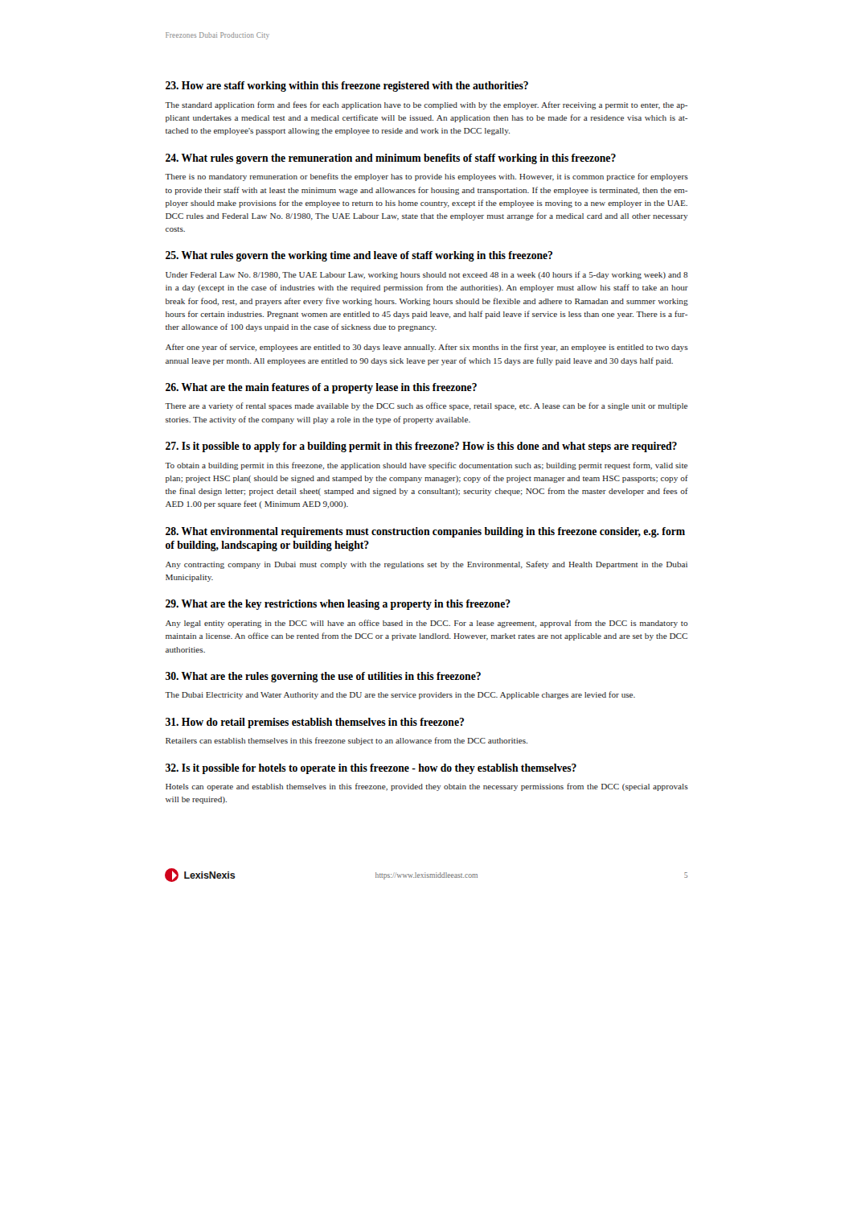Freezones Dubai Production City
23. How are staff working within this freezone registered with the authorities?
The standard application form and fees for each application have to be complied with by the employer. After receiving a permit to enter, the applicant undertakes a medical test and a medical certificate will be issued. An application then has to be made for a residence visa which is attached to the employee's passport allowing the employee to reside and work in the DCC legally.
24. What rules govern the remuneration and minimum benefits of staff working in this freezone?
There is no mandatory remuneration or benefits the employer has to provide his employees with. However, it is common practice for employers to provide their staff with at least the minimum wage and allowances for housing and transportation. If the employee is terminated, then the employer should make provisions for the employee to return to his home country, except if the employee is moving to a new employer in the UAE. DCC rules and Federal Law No. 8/1980, The UAE Labour Law, state that the employer must arrange for a medical card and all other necessary costs.
25. What rules govern the working time and leave of staff working in this freezone?
Under Federal Law No. 8/1980, The UAE Labour Law, working hours should not exceed 48 in a week (40 hours if a 5-day working week) and 8 in a day (except in the case of industries with the required permission from the authorities). An employer must allow his staff to take an hour break for food, rest, and prayers after every five working hours. Working hours should be flexible and adhere to Ramadan and summer working hours for certain industries. Pregnant women are entitled to 45 days paid leave, and half paid leave if service is less than one year. There is a further allowance of 100 days unpaid in the case of sickness due to pregnancy.
After one year of service, employees are entitled to 30 days leave annually. After six months in the first year, an employee is entitled to two days annual leave per month. All employees are entitled to 90 days sick leave per year of which 15 days are fully paid leave and 30 days half paid.
26. What are the main features of a property lease in this freezone?
There are a variety of rental spaces made available by the DCC such as office space, retail space, etc. A lease can be for a single unit or multiple stories. The activity of the company will play a role in the type of property available.
27. Is it possible to apply for a building permit in this freezone? How is this done and what steps are required?
To obtain a building permit in this freezone, the application should have specific documentation such as; building permit request form, valid site plan; project HSC plan( should be signed and stamped by the company manager); copy of the project manager and team HSC passports; copy of the final design letter; project detail sheet( stamped and signed by a consultant); security cheque; NOC from the master developer and fees of AED 1.00 per square feet ( Minimum AED 9,000).
28. What environmental requirements must construction companies building in this freezone consider, e.g. form of building, landscaping or building height?
Any contracting company in Dubai must comply with the regulations set by the Environmental, Safety and Health Department in the Dubai Municipality.
29. What are the key restrictions when leasing a property in this freezone?
Any legal entity operating in the DCC will have an office based in the DCC. For a lease agreement, approval from the DCC is mandatory to maintain a license. An office can be rented from the DCC or a private landlord. However, market rates are not applicable and are set by the DCC authorities.
30. What are the rules governing the use of utilities in this freezone?
The Dubai Electricity and Water Authority and the DU are the service providers in the DCC. Applicable charges are levied for use.
31. How do retail premises establish themselves in this freezone?
Retailers can establish themselves in this freezone subject to an allowance from the DCC authorities.
32. Is it possible for hotels to operate in this freezone - how do they establish themselves?
Hotels can operate and establish themselves in this freezone, provided they obtain the necessary permissions from the DCC (special approvals will be required).
LexisNexis
https://www.lexismiddleeast.com
5